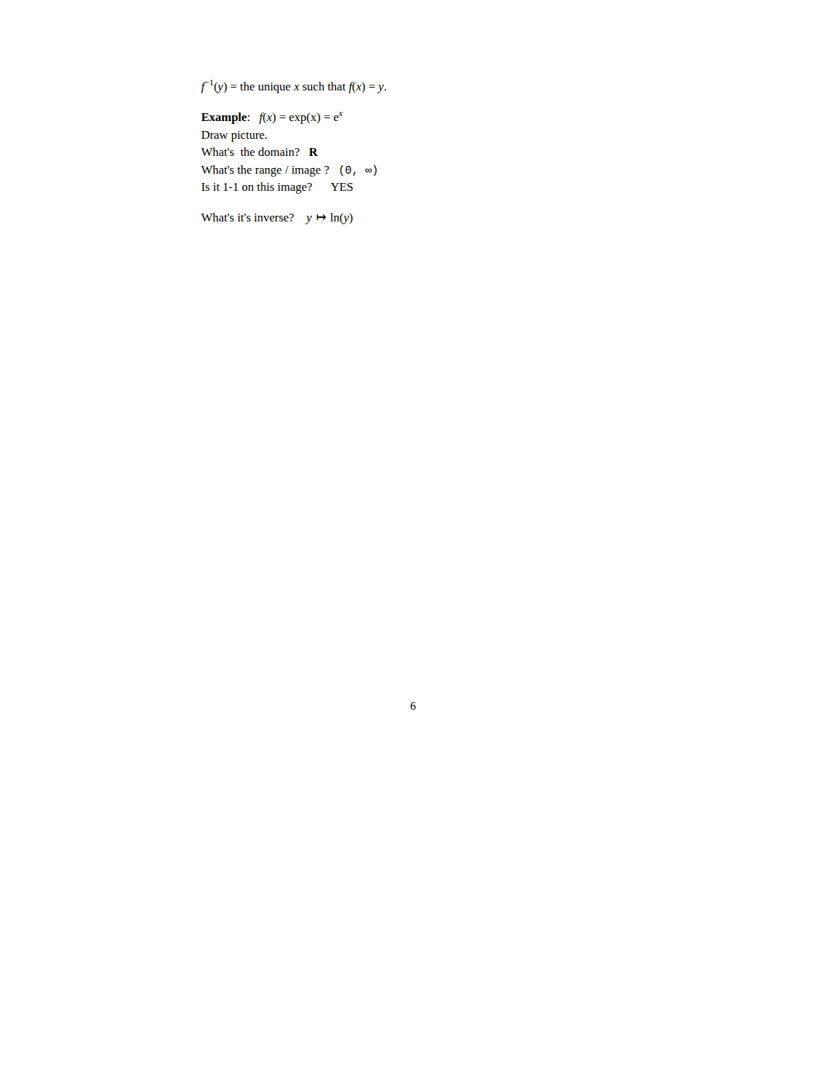f−1(y) = the unique x such that f(x) = y.
Example: f(x) = exp(x) = ex
Draw picture.
What's the domain? R
What's the range / image ? (0, ∞)
Is it 1-1 on this image? YES
What's it's inverse? y↦ln(y)
6